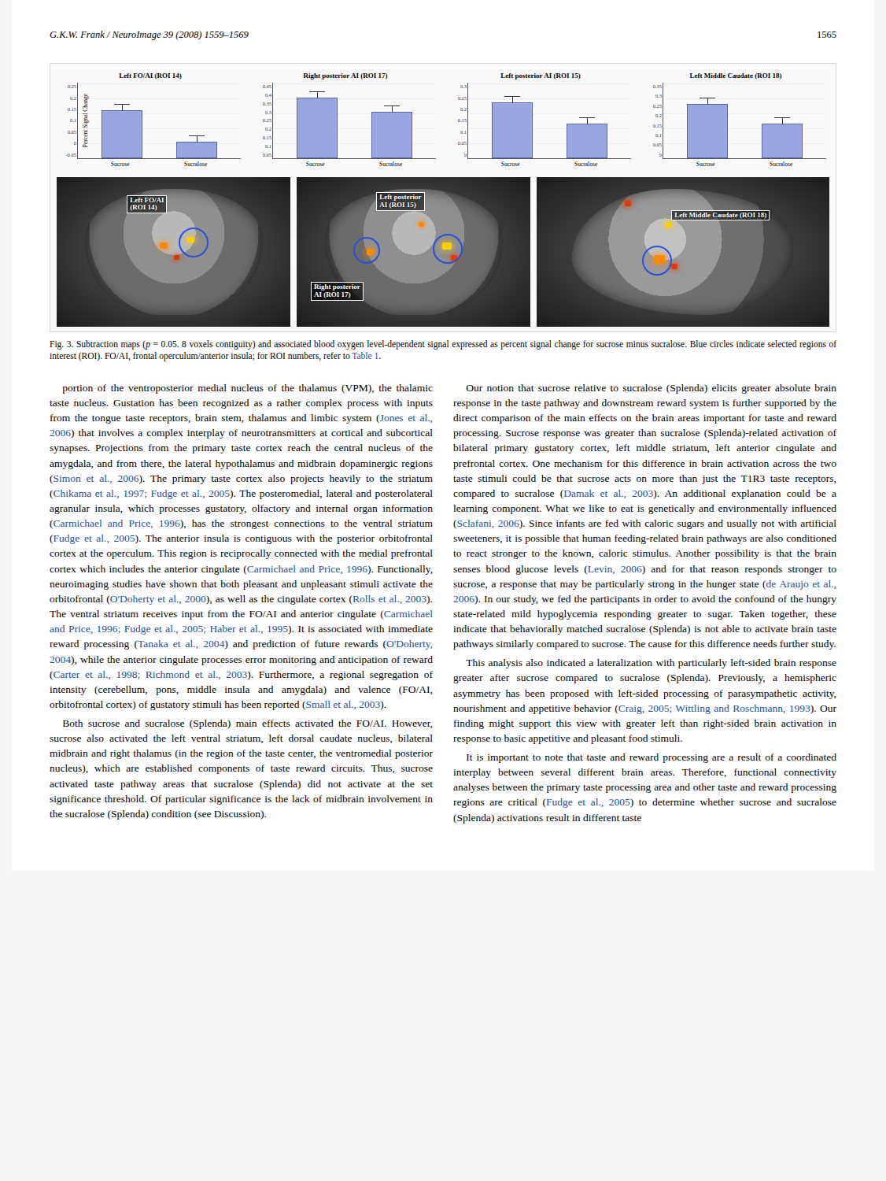G.K.W. Frank / NeuroImage 39 (2008) 1559–1569 1565
Left FO/AI (ROI 14)
Percent Signal Change
0.250.20.150.10.050-0.05
Sucrose Sucralose
Right posterior AI (ROI 17)
0.450.40.350.30.250.20.150.10.05
Sucrose Sucralose
Left posterior AI (ROI 15)
0.30.250.20.150.10.050
Sucrose Sucralose
Left Middle Caudate (ROI 18)
0.350.30.250.20.150.10.050
Sucrose Sucralose
Left FO/AI
(ROI 14)
Left posterior
AI (ROI 15)
Right posterior
AI (ROI 17)
Left Middle Caudate (ROI 18)
Fig. 3. Subtraction maps (p = 0.05. 8 voxels contiguity) and associated blood oxygen level-dependent signal expressed as percent signal change for sucrose minus sucralose. Blue circles indicate selected regions of interest (ROI). FO/AI, frontal operculum/anterior insula; for ROI numbers, refer to Table 1.
portion of the ventroposterior medial nucleus of the thalamus (VPM), the thalamic taste nucleus. Gustation has been recognized as a rather complex process with inputs from the tongue taste receptors, brain stem, thalamus and limbic system (Jones et al., 2006) that involves a complex interplay of neurotransmitters at cortical and subcortical synapses. Projections from the primary taste cortex reach the central nucleus of the amygdala, and from there, the lateral hypothalamus and midbrain dopaminergic regions (Simon et al., 2006). The primary taste cortex also projects heavily to the striatum (Chikama et al., 1997; Fudge et al., 2005). The posteromedial, lateral and posterolateral agranular insula, which processes gustatory, olfactory and internal organ information (Carmichael and Price, 1996), has the strongest connections to the ventral striatum (Fudge et al., 2005). The anterior insula is contiguous with the posterior orbitofrontal cortex at the operculum. This region is reciprocally connected with the medial prefrontal cortex which includes the anterior cingulate (Carmichael and Price, 1996). Functionally, neuroimaging studies have shown that both pleasant and unpleasant stimuli activate the orbitofrontal (O'Doherty et al., 2000), as well as the cingulate cortex (Rolls et al., 2003). The ventral striatum receives input from the FO/AI and anterior cingulate (Carmichael and Price, 1996; Fudge et al., 2005; Haber et al., 1995). It is associated with immediate reward processing (Tanaka et al., 2004) and prediction of future rewards (O'Doherty, 2004), while the anterior cingulate processes error monitoring and anticipation of reward (Carter et al., 1998; Richmond et al., 2003). Furthermore, a regional segregation of intensity (cerebellum, pons, middle insula and amygdala) and valence (FO/AI, orbitofrontal cortex) of gustatory stimuli has been reported (Small et al., 2003).
Both sucrose and sucralose (Splenda) main effects activated the FO/AI. However, sucrose also activated the left ventral striatum, left dorsal caudate nucleus, bilateral midbrain and right thalamus (in the region of the taste center, the ventromedial posterior nucleus), which are established components of taste reward circuits. Thus, sucrose activated taste pathway areas that sucralose (Splenda) did not activate at the set significance threshold. Of particular significance is the lack of midbrain involvement in the sucralose (Splenda) condition (see Discussion).
Our notion that sucrose relative to sucralose (Splenda) elicits greater absolute brain response in the taste pathway and downstream reward system is further supported by the direct comparison of the main effects on the brain areas important for taste and reward processing. Sucrose response was greater than sucralose (Splenda)-related activation of bilateral primary gustatory cortex, left middle striatum, left anterior cingulate and prefrontal cortex. One mechanism for this difference in brain activation across the two taste stimuli could be that sucrose acts on more than just the T1R3 taste receptors, compared to sucralose (Damak et al., 2003). An additional explanation could be a learning component. What we like to eat is genetically and environmentally influenced (Sclafani, 2006). Since infants are fed with caloric sugars and usually not with artificial sweeteners, it is possible that human feeding-related brain pathways are also conditioned to react stronger to the known, caloric stimulus. Another possibility is that the brain senses blood glucose levels (Levin, 2006) and for that reason responds stronger to sucrose, a response that may be particularly strong in the hunger state (de Araujo et al., 2006). In our study, we fed the participants in order to avoid the confound of the hungry state-related mild hypoglycemia responding greater to sugar. Taken together, these indicate that behaviorally matched sucralose (Splenda) is not able to activate brain taste pathways similarly compared to sucrose. The cause for this difference needs further study.
This analysis also indicated a lateralization with particularly left-sided brain response greater after sucrose compared to sucralose (Splenda). Previously, a hemispheric asymmetry has been proposed with left-sided processing of parasympathetic activity, nourishment and appetitive behavior (Craig, 2005; Wittling and Roschmann, 1993). Our finding might support this view with greater left than right-sided brain activation in response to basic appetitive and pleasant food stimuli.
It is important to note that taste and reward processing are a result of a coordinated interplay between several different brain areas. Therefore, functional connectivity analyses between the primary taste processing area and other taste and reward processing regions are critical (Fudge et al., 2005) to determine whether sucrose and sucralose (Splenda) activations result in different taste